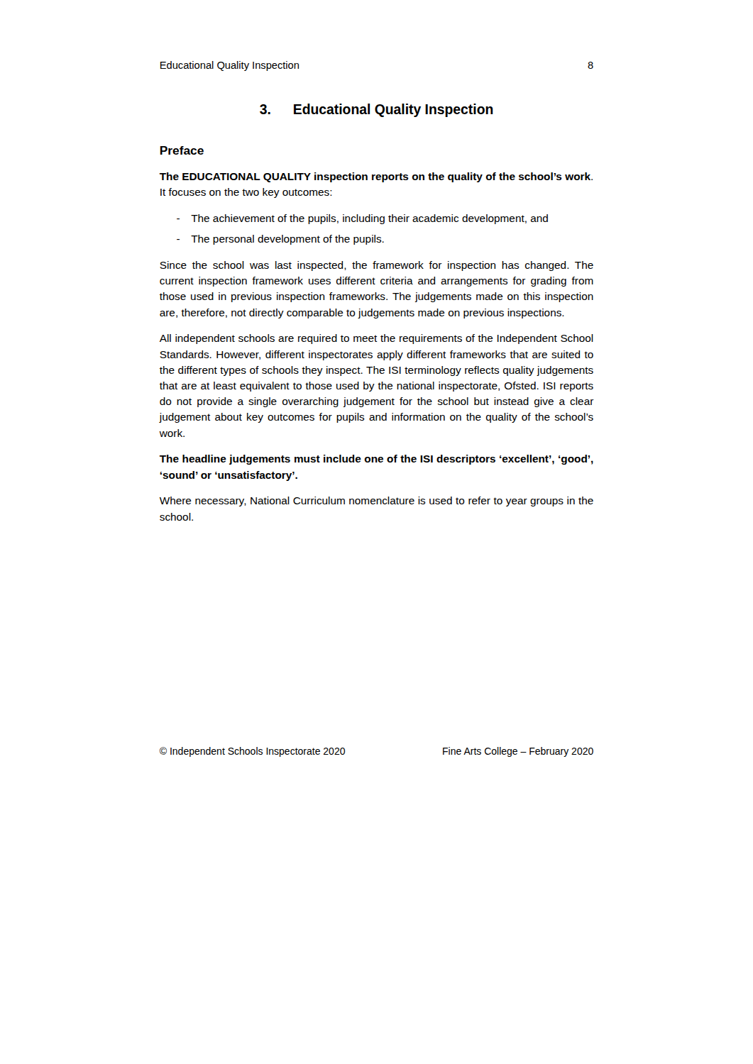Educational Quality Inspection
8
3. Educational Quality Inspection
Preface
The EDUCATIONAL QUALITY inspection reports on the quality of the school’s work. It focuses on the two key outcomes:
The achievement of the pupils, including their academic development, and
The personal development of the pupils.
Since the school was last inspected, the framework for inspection has changed. The current inspection framework uses different criteria and arrangements for grading from those used in previous inspection frameworks. The judgements made on this inspection are, therefore, not directly comparable to judgements made on previous inspections.
All independent schools are required to meet the requirements of the Independent School Standards. However, different inspectorates apply different frameworks that are suited to the different types of schools they inspect. The ISI terminology reflects quality judgements that are at least equivalent to those used by the national inspectorate, Ofsted. ISI reports do not provide a single overarching judgement for the school but instead give a clear judgement about key outcomes for pupils and information on the quality of the school’s work.
The headline judgements must include one of the ISI descriptors ‘excellent’, ‘good’, ‘sound’ or ‘unsatisfactory’.
Where necessary, National Curriculum nomenclature is used to refer to year groups in the school.
© Independent Schools Inspectorate 2020
Fine Arts College – February 2020